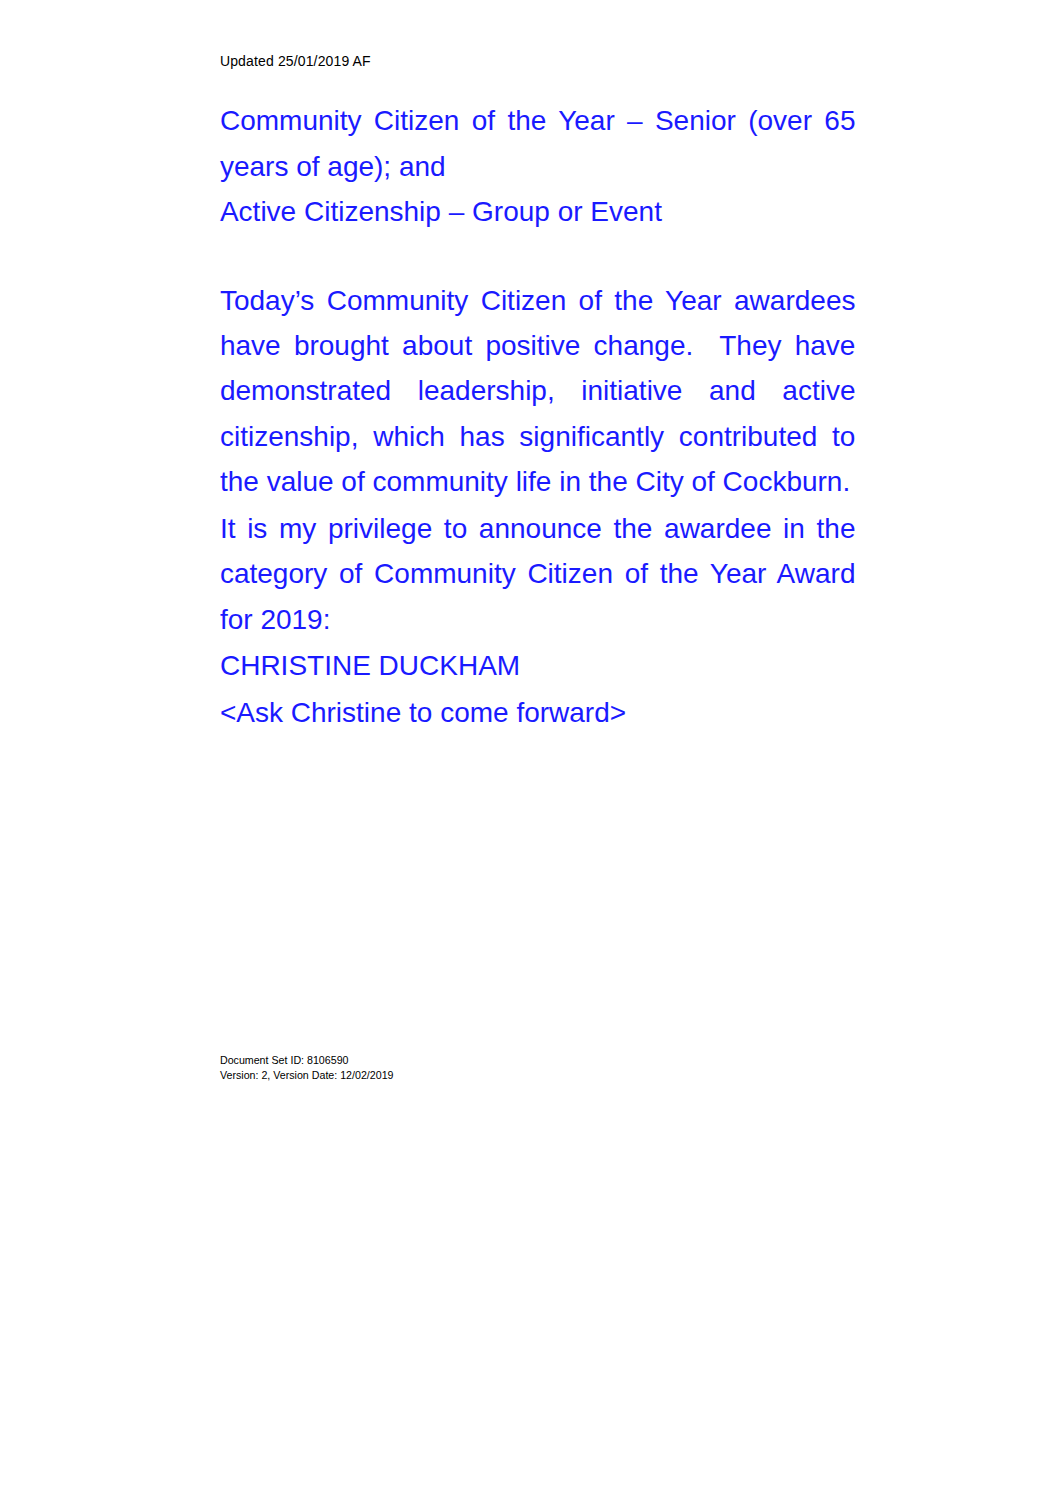Updated 25/01/2019 AF
Community Citizen of the Year – Senior (over 65 years of age); and
Active Citizenship – Group or Event
Today’s Community Citizen of the Year awardees have brought about positive change. They have demonstrated leadership, initiative and active citizenship, which has significantly contributed to the value of community life in the City of Cockburn.
It is my privilege to announce the awardee in the category of Community Citizen of the Year Award for 2019:
CHRISTINE DUCKHAM
<Ask Christine to come forward>
Document Set ID: 8106590
Version: 2, Version Date: 12/02/2019